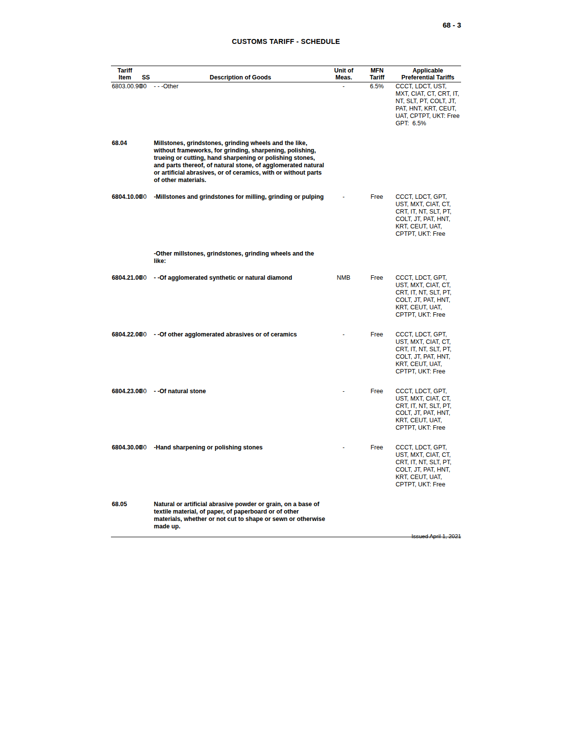68 - 3
CUSTOMS TARIFF - SCHEDULE
| Tariff Item | SS | Description of Goods | Unit of Meas. | MFN Tariff | Applicable Preferential Tariffs |
| --- | --- | --- | --- | --- | --- |
| 6803.00.90 | 00 | - - -Other | - | 6.5% | CCCT, LDCT, UST, MXT, CIAT, CT, CRT, IT, NT, SLT, PT, COLT, JT, PAT, HNT, KRT, CEUT, UAT, CPTPT, UKT: Free GPT: 6.5% |
| 68.04 | | Millstones, grindstones, grinding wheels and the like, without frameworks, for grinding, sharpening, polishing, trueing or cutting, hand sharpening or polishing stones, and parts thereof, of natural stone, of agglomerated natural or artificial abrasives, or of ceramics, with or without parts of other materials. | | | |
| 6804.10.00 | 00 | -Millstones and grindstones for milling, grinding or pulping | - | Free | CCCT, LDCT, GPT, UST, MXT, CIAT, CT, CRT, IT, NT, SLT, PT, COLT, JT, PAT, HNT, KRT, CEUT, UAT, CPTPT, UKT: Free |
| | | -Other millstones, grindstones, grinding wheels and the like: | | | |
| 6804.21.00 | 00 | - -Of agglomerated synthetic or natural diamond | NMB | Free | CCCT, LDCT, GPT, UST, MXT, CIAT, CT, CRT, IT, NT, SLT, PT, COLT, JT, PAT, HNT, KRT, CEUT, UAT, CPTPT, UKT: Free |
| 6804.22.00 | 00 | - -Of other agglomerated abrasives or of ceramics | - | Free | CCCT, LDCT, GPT, UST, MXT, CIAT, CT, CRT, IT, NT, SLT, PT, COLT, JT, PAT, HNT, KRT, CEUT, UAT, CPTPT, UKT: Free |
| 6804.23.00 | 00 | - -Of natural stone | - | Free | CCCT, LDCT, GPT, UST, MXT, CIAT, CT, CRT, IT, NT, SLT, PT, COLT, JT, PAT, HNT, KRT, CEUT, UAT, CPTPT, UKT: Free |
| 6804.30.00 | 00 | -Hand sharpening or polishing stones | - | Free | CCCT, LDCT, GPT, UST, MXT, CIAT, CT, CRT, IT, NT, SLT, PT, COLT, JT, PAT, HNT, KRT, CEUT, UAT, CPTPT, UKT: Free |
| 68.05 | | Natural or artificial abrasive powder or grain, on a base of textile material, of paper, of paperboard or of other materials, whether or not cut to shape or sewn or otherwise made up. | | | |
Issued April 1, 2021